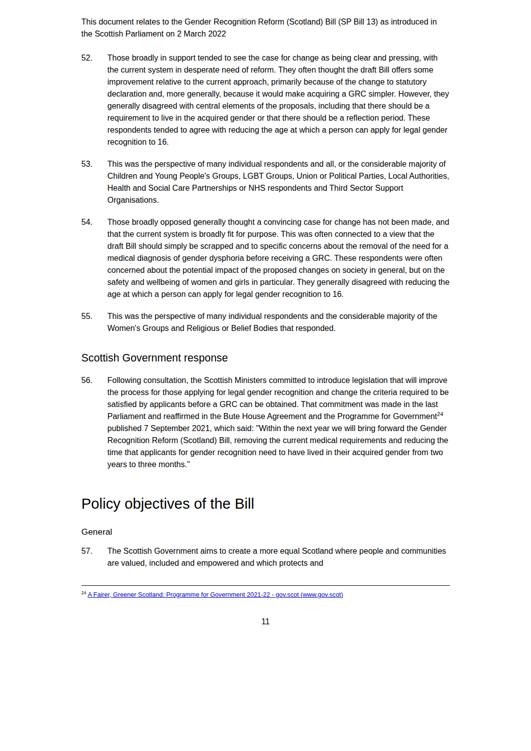This document relates to the Gender Recognition Reform (Scotland) Bill (SP Bill 13) as introduced in the Scottish Parliament on 2 March 2022
52. Those broadly in support tended to see the case for change as being clear and pressing, with the current system in desperate need of reform. They often thought the draft Bill offers some improvement relative to the current approach, primarily because of the change to statutory declaration and, more generally, because it would make acquiring a GRC simpler. However, they generally disagreed with central elements of the proposals, including that there should be a requirement to live in the acquired gender or that there should be a reflection period. These respondents tended to agree with reducing the age at which a person can apply for legal gender recognition to 16.
53. This was the perspective of many individual respondents and all, or the considerable majority of Children and Young People's Groups, LGBT Groups, Union or Political Parties, Local Authorities, Health and Social Care Partnerships or NHS respondents and Third Sector Support Organisations.
54. Those broadly opposed generally thought a convincing case for change has not been made, and that the current system is broadly fit for purpose. This was often connected to a view that the draft Bill should simply be scrapped and to specific concerns about the removal of the need for a medical diagnosis of gender dysphoria before receiving a GRC. These respondents were often concerned about the potential impact of the proposed changes on society in general, but on the safety and wellbeing of women and girls in particular. They generally disagreed with reducing the age at which a person can apply for legal gender recognition to 16.
55. This was the perspective of many individual respondents and the considerable majority of the Women's Groups and Religious or Belief Bodies that responded.
Scottish Government response
56. Following consultation, the Scottish Ministers committed to introduce legislation that will improve the process for those applying for legal gender recognition and change the criteria required to be satisfied by applicants before a GRC can be obtained. That commitment was made in the last Parliament and reaffirmed in the Bute House Agreement and the Programme for Government24 published 7 September 2021, which said: "Within the next year we will bring forward the Gender Recognition Reform (Scotland) Bill, removing the current medical requirements and reducing the time that applicants for gender recognition need to have lived in their acquired gender from two years to three months."
Policy objectives of the Bill
General
57. The Scottish Government aims to create a more equal Scotland where people and communities are valued, included and empowered and which protects and
24 A Fairer, Greener Scotland: Programme for Government 2021-22 - gov.scot (www.gov.scot)
11